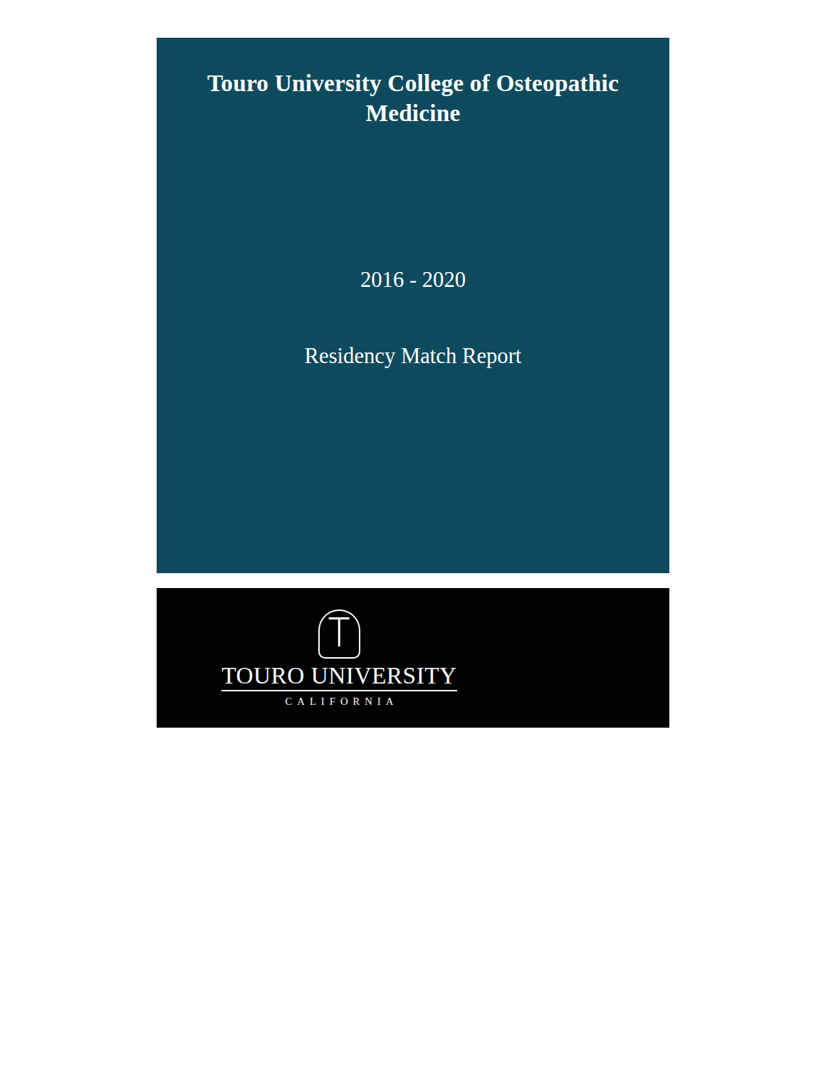Touro University College of Osteopathic Medicine
2016 - 2020
Residency Match Report
TOURO UNIVERSITY
CALIFORNIA